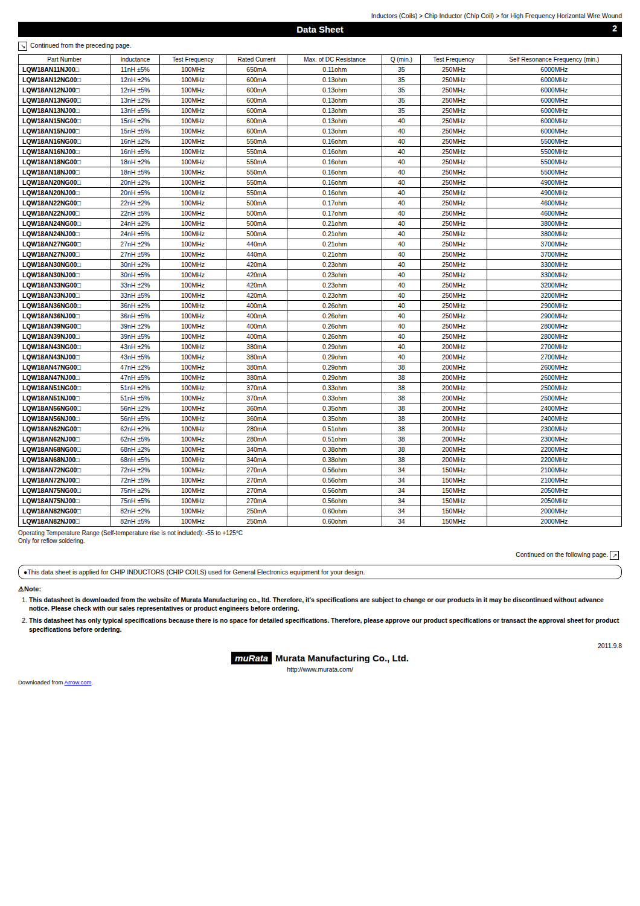Inductors (Coils) > Chip Inductor (Chip Coil) > for High Frequency Horizontal Wire Wound
Data Sheet 2
↘Continued from the preceding page.
| Part Number | Inductance | Test Frequency | Rated Current | Max. of DC Resistance | Q (min.) | Test Frequency | Self Resonance Frequency (min.) |
| --- | --- | --- | --- | --- | --- | --- | --- |
| LQW18AN11NJ00 □ | 11nH ±5% | 100MHz | 650mA | 0.11ohm | 35 | 250MHz | 6000MHz |
| LQW18AN12NG00 □ | 12nH ±2% | 100MHz | 600mA | 0.13ohm | 35 | 250MHz | 6000MHz |
| LQW18AN12NJ00 □ | 12nH ±5% | 100MHz | 600mA | 0.13ohm | 35 | 250MHz | 6000MHz |
| LQW18AN13NG00 □ | 13nH ±2% | 100MHz | 600mA | 0.13ohm | 35 | 250MHz | 6000MHz |
| LQW18AN13NJ00 □ | 13nH ±5% | 100MHz | 600mA | 0.13ohm | 35 | 250MHz | 6000MHz |
| LQW18AN15NG00 □ | 15nH ±2% | 100MHz | 600mA | 0.13ohm | 40 | 250MHz | 6000MHz |
| LQW18AN15NJ00 □ | 15nH ±5% | 100MHz | 600mA | 0.13ohm | 40 | 250MHz | 6000MHz |
| LQW18AN16NG00 □ | 16nH ±2% | 100MHz | 550mA | 0.16ohm | 40 | 250MHz | 5500MHz |
| LQW18AN16NJ00 □ | 16nH ±5% | 100MHz | 550mA | 0.16ohm | 40 | 250MHz | 5500MHz |
| LQW18AN18NG00 □ | 18nH ±2% | 100MHz | 550mA | 0.16ohm | 40 | 250MHz | 5500MHz |
| LQW18AN18NJ00 □ | 18nH ±5% | 100MHz | 550mA | 0.16ohm | 40 | 250MHz | 5500MHz |
| LQW18AN20NG00 □ | 20nH ±2% | 100MHz | 550mA | 0.16ohm | 40 | 250MHz | 4900MHz |
| LQW18AN20NJ00 □ | 20nH ±5% | 100MHz | 550mA | 0.16ohm | 40 | 250MHz | 4900MHz |
| LQW18AN22NG00 □ | 22nH ±2% | 100MHz | 500mA | 0.17ohm | 40 | 250MHz | 4600MHz |
| LQW18AN22NJ00 □ | 22nH ±5% | 100MHz | 500mA | 0.17ohm | 40 | 250MHz | 4600MHz |
| LQW18AN24NG00 □ | 24nH ±2% | 100MHz | 500mA | 0.21ohm | 40 | 250MHz | 3800MHz |
| LQW18AN24NJ00 □ | 24nH ±5% | 100MHz | 500mA | 0.21ohm | 40 | 250MHz | 3800MHz |
| LQW18AN27NG00 □ | 27nH ±2% | 100MHz | 440mA | 0.21ohm | 40 | 250MHz | 3700MHz |
| LQW18AN27NJ00 □ | 27nH ±5% | 100MHz | 440mA | 0.21ohm | 40 | 250MHz | 3700MHz |
| LQW18AN30NG00 □ | 30nH ±2% | 100MHz | 420mA | 0.23ohm | 40 | 250MHz | 3300MHz |
| LQW18AN30NJ00 □ | 30nH ±5% | 100MHz | 420mA | 0.23ohm | 40 | 250MHz | 3300MHz |
| LQW18AN33NG00 □ | 33nH ±2% | 100MHz | 420mA | 0.23ohm | 40 | 250MHz | 3200MHz |
| LQW18AN33NJ00 □ | 33nH ±5% | 100MHz | 420mA | 0.23ohm | 40 | 250MHz | 3200MHz |
| LQW18AN36NG00 □ | 36nH ±2% | 100MHz | 400mA | 0.26ohm | 40 | 250MHz | 2900MHz |
| LQW18AN36NJ00 □ | 36nH ±5% | 100MHz | 400mA | 0.26ohm | 40 | 250MHz | 2900MHz |
| LQW18AN39NG00 □ | 39nH ±2% | 100MHz | 400mA | 0.26ohm | 40 | 250MHz | 2800MHz |
| LQW18AN39NJ00 □ | 39nH ±5% | 100MHz | 400mA | 0.26ohm | 40 | 250MHz | 2800MHz |
| LQW18AN43NG00 □ | 43nH ±2% | 100MHz | 380mA | 0.29ohm | 40 | 200MHz | 2700MHz |
| LQW18AN43NJ00 □ | 43nH ±5% | 100MHz | 380mA | 0.29ohm | 40 | 200MHz | 2700MHz |
| LQW18AN47NG00 □ | 47nH ±2% | 100MHz | 380mA | 0.29ohm | 38 | 200MHz | 2600MHz |
| LQW18AN47NJ00 □ | 47nH ±5% | 100MHz | 380mA | 0.29ohm | 38 | 200MHz | 2600MHz |
| LQW18AN51NG00 □ | 51nH ±2% | 100MHz | 370mA | 0.33ohm | 38 | 200MHz | 2500MHz |
| LQW18AN51NJ00 □ | 51nH ±5% | 100MHz | 370mA | 0.33ohm | 38 | 200MHz | 2500MHz |
| LQW18AN56NG00 □ | 56nH ±2% | 100MHz | 360mA | 0.35ohm | 38 | 200MHz | 2400MHz |
| LQW18AN56NJ00 □ | 56nH ±5% | 100MHz | 360mA | 0.35ohm | 38 | 200MHz | 2400MHz |
| LQW18AN62NG00 □ | 62nH ±2% | 100MHz | 280mA | 0.51ohm | 38 | 200MHz | 2300MHz |
| LQW18AN62NJ00 □ | 62nH ±5% | 100MHz | 280mA | 0.51ohm | 38 | 200MHz | 2300MHz |
| LQW18AN68NG00 □ | 68nH ±2% | 100MHz | 340mA | 0.38ohm | 38 | 200MHz | 2200MHz |
| LQW18AN68NJ00 □ | 68nH ±5% | 100MHz | 340mA | 0.38ohm | 38 | 200MHz | 2200MHz |
| LQW18AN72NG00 □ | 72nH ±2% | 100MHz | 270mA | 0.56ohm | 34 | 150MHz | 2100MHz |
| LQW18AN72NJ00 □ | 72nH ±5% | 100MHz | 270mA | 0.56ohm | 34 | 150MHz | 2100MHz |
| LQW18AN75NG00 □ | 75nH ±2% | 100MHz | 270mA | 0.56ohm | 34 | 150MHz | 2050MHz |
| LQW18AN75NJ00 □ | 75nH ±5% | 100MHz | 270mA | 0.56ohm | 34 | 150MHz | 2050MHz |
| LQW18AN82NG00 □ | 82nH ±2% | 100MHz | 250mA | 0.60ohm | 34 | 150MHz | 2000MHz |
| LQW18AN82NJ00 □ | 82nH ±5% | 100MHz | 250mA | 0.60ohm | 34 | 150MHz | 2000MHz |
Operating Temperature Range (Self-temperature rise is not included): -55 to +125°C
Only for reflow soldering.
Continued on the following page. ↗
●This data sheet is applied for CHIP INDUCTORS (CHIP COILS) used for General Electronics equipment for your design.
⚠Note:
This datasheet is downloaded from the website of Murata Manufacturing co., ltd. Therefore, it's specifications are subject to change or our products in it may be discontinued without advance notice. Please check with our sales representatives or product engineers before ordering.
This datasheet has only typical specifications because there is no space for detailed specifications. Therefore, please approve our product specifications or transact the approval sheet for product specifications before ordering.
2011.9.8
muRata Murata Manufacturing Co., Ltd.
http://www.murata.com/
Downloaded from Arrow.com.